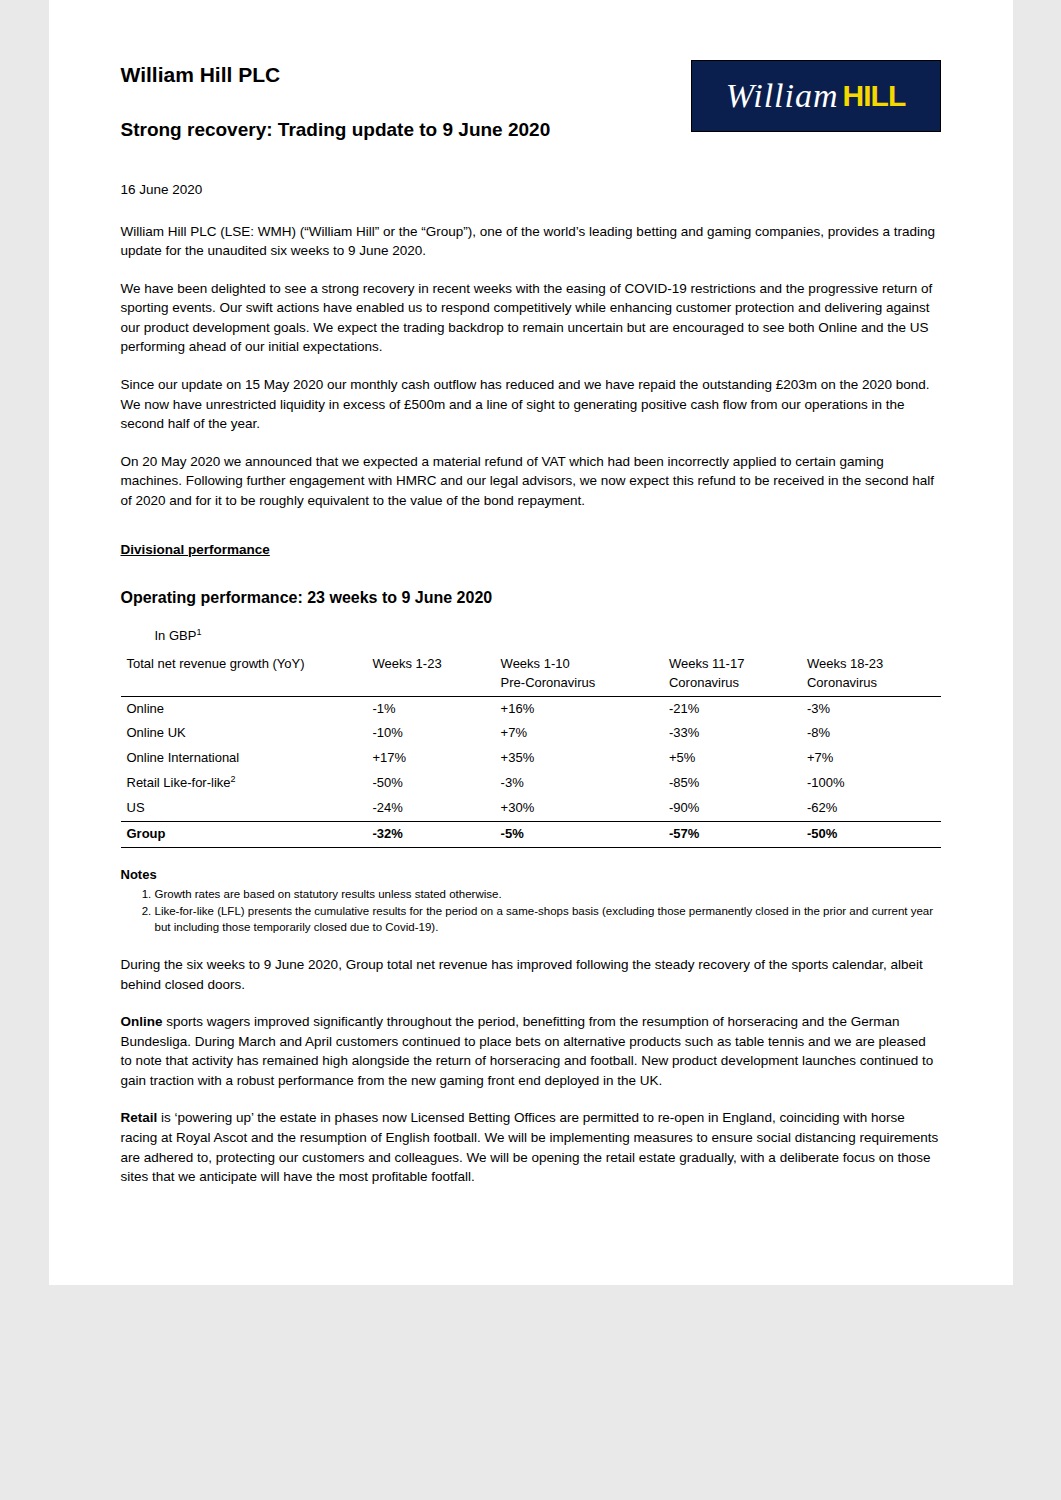William HILL
William Hill PLC
Strong recovery: Trading update to 9 June 2020
16 June 2020
William Hill PLC (LSE: WMH) (“William Hill” or the “Group”), one of the world’s leading betting and gaming companies, provides a trading update for the unaudited six weeks to 9 June 2020.
We have been delighted to see a strong recovery in recent weeks with the easing of COVID-19 restrictions and the progressive return of sporting events. Our swift actions have enabled us to respond competitively while enhancing customer protection and delivering against our product development goals. We expect the trading backdrop to remain uncertain but are encouraged to see both Online and the US performing ahead of our initial expectations.
Since our update on 15 May 2020 our monthly cash outflow has reduced and we have repaid the outstanding £203m on the 2020 bond. We now have unrestricted liquidity in excess of £500m and a line of sight to generating positive cash flow from our operations in the second half of the year.
On 20 May 2020 we announced that we expected a material refund of VAT which had been incorrectly applied to certain gaming machines. Following further engagement with HMRC and our legal advisors, we now expect this refund to be received in the second half of 2020 and for it to be roughly equivalent to the value of the bond repayment.
Divisional performance
Operating performance: 23 weeks to 9 June 2020
In GBP1
| Total net revenue growth (YoY) | Weeks 1-23 | Weeks 1-10 Pre-Coronavirus | Weeks 11-17 Coronavirus | Weeks 18-23 Coronavirus |
| --- | --- | --- | --- | --- |
| Online | -1% | +16% | -21% | -3% |
| Online UK | -10% | +7% | -33% | -8% |
| Online International | +17% | +35% | +5% | +7% |
| Retail Like-for-like 2 | -50% | -3% | -85% | -100% |
| US | -24% | +30% | -90% | -62% |
| Group | -32% | -5% | -57% | -50% |
Notes
Growth rates are based on statutory results unless stated otherwise.
Like-for-like (LFL) presents the cumulative results for the period on a same-shops basis (excluding those permanently closed in the prior and current year but including those temporarily closed due to Covid-19).
During the six weeks to 9 June 2020, Group total net revenue has improved following the steady recovery of the sports calendar, albeit behind closed doors.
Online sports wagers improved significantly throughout the period, benefitting from the resumption of horseracing and the German Bundesliga. During March and April customers continued to place bets on alternative products such as table tennis and we are pleased to note that activity has remained high alongside the return of horseracing and football. New product development launches continued to gain traction with a robust performance from the new gaming front end deployed in the UK.
Retail is ‘powering up’ the estate in phases now Licensed Betting Offices are permitted to re-open in England, coinciding with horse racing at Royal Ascot and the resumption of English football. We will be implementing measures to ensure social distancing requirements are adhered to, protecting our customers and colleagues. We will be opening the retail estate gradually, with a deliberate focus on those sites that we anticipate will have the most profitable footfall.